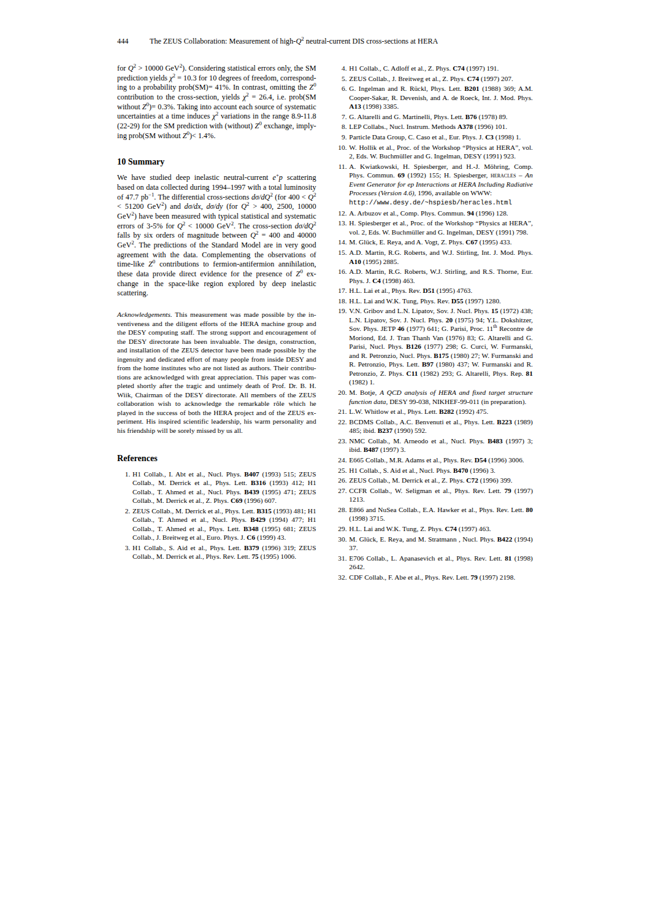444
The ZEUS Collaboration: Measurement of high-Q2 neutral-current DIS cross-sections at HERA
for Q2 > 10000 GeV2). Considering statistical errors only, the SM prediction yields χ2 = 10.3 for 10 degrees of freedom, corresponding to a probability prob(SM)= 41%. In contrast, omitting the Z0 contribution to the cross-section, yields χ2 = 26.4, i.e. prob(SM without Z0)= 0.3%. Taking into account each source of systematic uncertainties at a time induces χ2 variations in the range 8.9-11.8 (22-29) for the SM prediction with (without) Z0 exchange, implying prob(SM without Z0)< 1.4%.
10 Summary
We have studied deep inelastic neutral-current e+p scattering based on data collected during 1994–1997 with a total luminosity of 47.7 pb−1. The differential cross-sections dσ/dQ2 (for 400 < Q2 < 51200 GeV2) and dσ/dx, dσ/dy (for Q2 > 400, 2500, 10000 GeV2) have been measured with typical statistical and systematic errors of 3-5% for Q2 < 10000 GeV2. The cross-section dσ/dQ2 falls by six orders of magnitude between Q2 = 400 and 40000 GeV2. The predictions of the Standard Model are in very good agreement with the data. Complementing the observations of time-like Z0 contributions to fermion-antifermion annihilation, these data provide direct evidence for the presence of Z0 exchange in the space-like region explored by deep inelastic scattering.
Acknowledgements. This measurement was made possible by the inventiveness and the diligent efforts of the HERA machine group and the DESY computing staff. The strong support and encouragement of the DESY directorate has been invaluable. The design, construction, and installation of the ZEUS detector have been made possible by the ingenuity and dedicated effort of many people from inside DESY and from the home institutes who are not listed as authors. Their contributions are acknowledged with great appreciation. This paper was completed shortly after the tragic and untimely death of Prof. Dr. B. H. Wiik, Chairman of the DESY directorate. All members of the ZEUS collaboration wish to acknowledge the remarkable rôle which he played in the success of both the HERA project and of the ZEUS experiment. His inspired scientific leadership, his warm personality and his friendship will be sorely missed by us all.
References
H1 Collab., I. Abt et al., Nucl. Phys. B407 (1993) 515; ZEUS Collab., M. Derrick et al., Phys. Lett. B316 (1993) 412; H1 Collab., T. Ahmed et al., Nucl. Phys. B439 (1995) 471; ZEUS Collab., M. Derrick et al., Z. Phys. C69 (1996) 607.
ZEUS Collab., M. Derrick et al., Phys. Lett. B315 (1993) 481; H1 Collab., T. Ahmed et al., Nucl. Phys. B429 (1994) 477; H1 Collab., T. Ahmed et al., Phys. Lett. B348 (1995) 681; ZEUS Collab., J. Breitweg et al., Euro. Phys. J. C6 (1999) 43.
H1 Collab., S. Aid et al., Phys. Lett. B379 (1996) 319; ZEUS Collab., M. Derrick et al., Phys. Rev. Lett. 75 (1995) 1006.
H1 Collab., C. Adloff et al., Z. Phys. C74 (1997) 191.
ZEUS Collab., J. Breitweg et al., Z. Phys. C74 (1997) 207.
G. Ingelman and R. Rückl, Phys. Lett. B201 (1988) 369; A.M. Cooper-Sakar, R. Devenish, and A. de Roeck, Int. J. Mod. Phys. A13 (1998) 3385.
G. Altarelli and G. Martinelli, Phys. Lett. B76 (1978) 89.
LEP Collabs., Nucl. Instrum. Methods A378 (1996) 101.
Particle Data Group, C. Caso et al., Eur. Phys. J. C3 (1998) 1.
W. Hollik et al., Proc. of the Workshop “Physics at HERA”, vol. 2, Eds. W. Buchmüller and G. Ingelman, DESY (1991) 923.
A. Kwiatkowski, H. Spiesberger, and H.-J. Möhring, Comp. Phys. Commun. 69 (1992) 155; H. Spiesberger, heracles – An Event Generator for ep Interactions at HERA Including Radiative Processes (Version 4.6), 1996, available on WWW:
http://www.desy.de/~hspiesb/heracles.html
A. Arbuzov et al., Comp. Phys. Commun. 94 (1996) 128.
H. Spiesberger et al., Proc. of the Workshop “Physics at HERA”, vol. 2, Eds. W. Buchmüller and G. Ingelman, DESY (1991) 798.
M. Glück, E. Reya, and A. Vogt, Z. Phys. C67 (1995) 433.
A.D. Martin, R.G. Roberts, and W.J. Stirling, Int. J. Mod. Phys. A10 (1995) 2885.
A.D. Martin, R.G. Roberts, W.J. Stirling, and R.S. Thorne, Eur. Phys. J. C4 (1998) 463.
H.L. Lai et al., Phys. Rev. D51 (1995) 4763.
H.L. Lai and W.K. Tung, Phys. Rev. D55 (1997) 1280.
V.N. Gribov and L.N. Lipatov, Sov. J. Nucl. Phys. 15 (1972) 438; L.N. Lipatov, Sov. J. Nucl. Phys. 20 (1975) 94; Y.L. Dokshitzer, Sov. Phys. JETP 46 (1977) 641; G. Parisi, Proc. 11th Recontre de Moriond, Ed. J. Tran Thanh Van (1976) 83; G. Altarelli and G. Parisi, Nucl. Phys. B126 (1977) 298; G. Curci, W. Furmanski, and R. Petronzio, Nucl. Phys. B175 (1980) 27; W. Furmanski and R. Petronzio, Phys. Lett. B97 (1980) 437; W. Furmanski and R. Petronzio, Z. Phys. C11 (1982) 293; G. Altarelli, Phys. Rep. 81 (1982) 1.
M. Botje, A QCD analysis of HERA and fixed target structure function data, DESY 99-038, NIKHEF-99-011 (in preparation).
L.W. Whitlow et al., Phys. Lett. B282 (1992) 475.
BCDMS Collab., A.C. Benvenuti et al., Phys. Lett. B223 (1989) 485; ibid. B237 (1990) 592.
NMC Collab., M. Arneodo et al., Nucl. Phys. B483 (1997) 3; ibid. B487 (1997) 3.
E665 Collab., M.R. Adams et al., Phys. Rev. D54 (1996) 3006.
H1 Collab., S. Aid et al., Nucl. Phys. B470 (1996) 3.
ZEUS Collab., M. Derrick et al., Z. Phys. C72 (1996) 399.
CCFR Collab., W. Seligman et al., Phys. Rev. Lett. 79 (1997) 1213.
E866 and NuSea Collab., E.A. Hawker et al., Phys. Rev. Lett. 80 (1998) 3715.
H.L. Lai and W.K. Tung, Z. Phys. C74 (1997) 463.
M. Glück, E. Reya, and M. Stratmann , Nucl. Phys. B422 (1994) 37.
E706 Collab., L. Apanasevich et al., Phys. Rev. Lett. 81 (1998) 2642.
CDF Collab., F. Abe et al., Phys. Rev. Lett. 79 (1997) 2198.